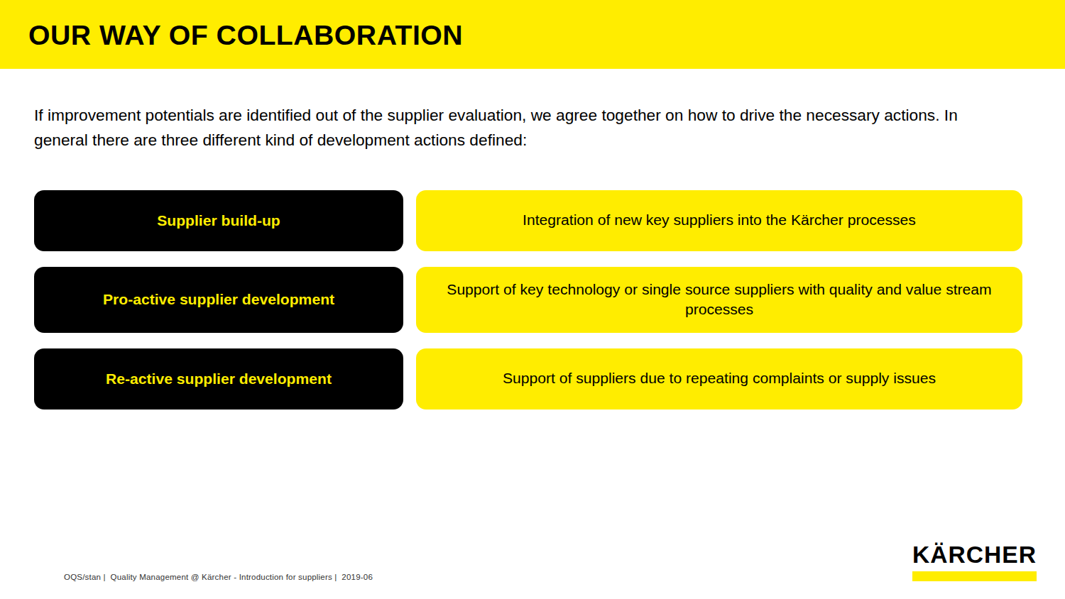OUR WAY OF COLLABORATION
If improvement potentials are identified out of the supplier evaluation, we agree together on how to drive the necessary actions. In general there are three different kind of development actions defined:
Supplier build-up
Integration of new key suppliers into the Kärcher processes
Pro-active supplier development
Support of key technology or single source suppliers with quality and value stream processes
Re-active supplier development
Support of suppliers due to repeating complaints or supply issues
OQS/stan | Quality Management @ Kärcher - Introduction for suppliers | 2019-06
KÄRCHER